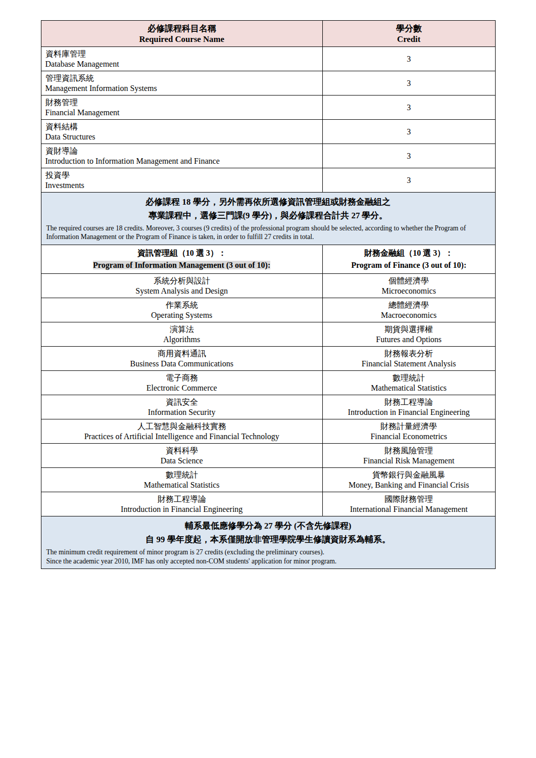| 必修課程科目名稱 Required Course Name | 學分數 Credit |
| --- | --- |
| 資料庫管理 Database Management | 3 |
| 管理資訊系統 Management Information Systems | 3 |
| 財務管理 Financial Management | 3 |
| 資料結構 Data Structures | 3 |
| 資財導論 Introduction to Information Management and Finance | 3 |
| 投資學 Investments | 3 |
| 必修課程 18 學分，另外需再依所選修資訊管理組或財務金融組之 專業課程中，選修三門課(9 學分)，與必修課程合計共 27 學分。 The required courses are 18 credits. Moreover, 3 courses (9 credits) of the professional program should be selected, according to whether the Program of Information Management or the Program of Finance is taken, in order to fulfill 27 credits in total. |
| 資訊管理組（10 選 3）： Program of Information Management (3 out of 10): | 財務金融組（10 選 3）： Program of Finance (3 out of 10): |
| 系統分析與設計 System Analysis and Design | 個體經濟學 Microeconomics |
| 作業系統 Operating Systems | 總體經濟學 Macroeconomics |
| 演算法 Algorithms | 期貨與選擇權 Futures and Options |
| 商用資料通訊 Business Data Communications | 財務報表分析 Financial Statement Analysis |
| 電子商務 Electronic Commerce | 數理統計 Mathematical Statistics |
| 資訊安全 Information Security | 財務工程導論 Introduction in Financial Engineering |
| 人工智慧與金融科技實務 Practices of Artificial Intelligence and Financial Technology | 財務計量經濟學 Financial Econometrics |
| 資料科學 Data Science | 財務風險管理 Financial Risk Management |
| 數理統計 Mathematical Statistics | 貨幣銀行與金融風暴 Money, Banking and Financial Crisis |
| 財務工程導論 Introduction in Financial Engineering | 國際財務管理 International Financial Management |
| 輔系最低應修學分為 27 學分 (不含先修課程) 自 99 學年度起，本系僅開放非管理學院學生修讀資財系為輔系。 The minimum credit requirement of minor program is 27 credits (excluding the preliminary courses). Since the academic year 2010, IMF has only accepted non-COM students' application for minor program. |